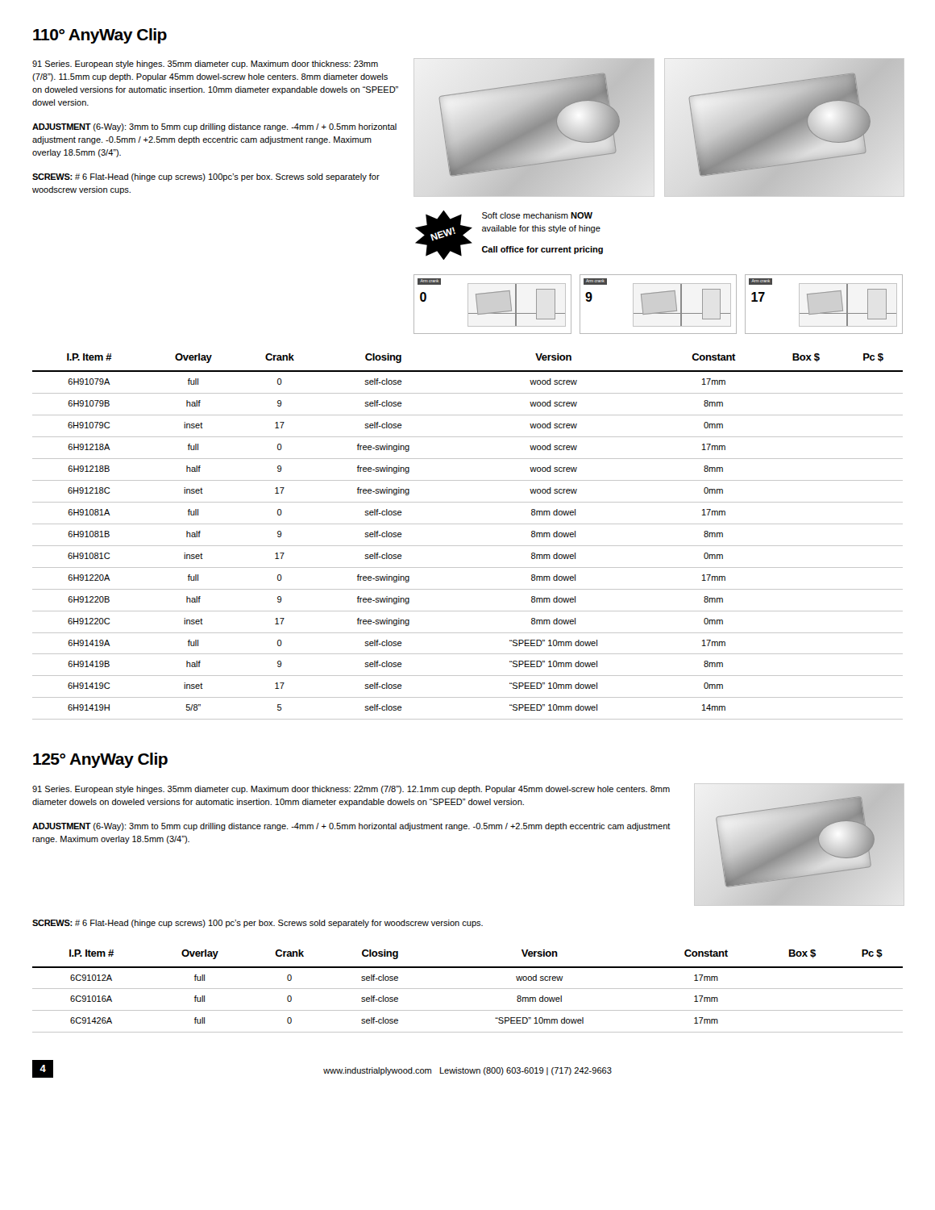110° AnyWay Clip
91 Series. European style hinges. 35mm diameter cup. Maximum door thickness: 23mm (7/8”). 11.5mm cup depth. Popular 45mm dowel-screw hole centers. 8mm diameter dowels on doweled versions for automatic insertion. 10mm diameter expandable dowels on “SPEED” dowel version.
ADJUSTMENT (6-Way): 3mm to 5mm cup drilling distance range. -4mm / + 0.5mm horizontal adjustment range. -0.5mm / +2.5mm depth eccentric cam adjustment range. Maximum overlay 18.5mm (3/4”).
SCREWS: # 6 Flat-Head (hinge cup screws) 100pc’s per box. Screws sold separately for woodscrew version cups.
NEW!
Soft close mechanism NOW
available for this style of hinge
Call office for current pricing
Arm crank
0
Arm crank
9
Arm crank
17
| I.P. Item # | Overlay | Crank | Closing | Version | Constant | Box $ | Pc $ |
| --- | --- | --- | --- | --- | --- | --- | --- |
| 6H91079A | full | 0 | self-close | wood screw | 17mm | | |
| 6H91079B | half | 9 | self-close | wood screw | 8mm | | |
| 6H91079C | inset | 17 | self-close | wood screw | 0mm | | |
| 6H91218A | full | 0 | free-swinging | wood screw | 17mm | | |
| 6H91218B | half | 9 | free-swinging | wood screw | 8mm | | |
| 6H91218C | inset | 17 | free-swinging | wood screw | 0mm | | |
| 6H91081A | full | 0 | self-close | 8mm dowel | 17mm | | |
| 6H91081B | half | 9 | self-close | 8mm dowel | 8mm | | |
| 6H91081C | inset | 17 | self-close | 8mm dowel | 0mm | | |
| 6H91220A | full | 0 | free-swinging | 8mm dowel | 17mm | | |
| 6H91220B | half | 9 | free-swinging | 8mm dowel | 8mm | | |
| 6H91220C | inset | 17 | free-swinging | 8mm dowel | 0mm | | |
| 6H91419A | full | 0 | self-close | “SPEED” 10mm dowel | 17mm | | |
| 6H91419B | half | 9 | self-close | “SPEED” 10mm dowel | 8mm | | |
| 6H91419C | inset | 17 | self-close | “SPEED” 10mm dowel | 0mm | | |
| 6H91419H | 5/8” | 5 | self-close | “SPEED” 10mm dowel | 14mm | | |
125° AnyWay Clip
91 Series. European style hinges. 35mm diameter cup. Maximum door thickness: 22mm (7/8”). 12.1mm cup depth. Popular 45mm dowel-screw hole centers. 8mm diameter dowels on doweled versions for automatic insertion. 10mm diameter expandable dowels on “SPEED” dowel version.
ADJUSTMENT (6-Way): 3mm to 5mm cup drilling distance range. -4mm / + 0.5mm horizontal adjustment range. -0.5mm / +2.5mm depth eccentric cam adjustment range. Maximum overlay 18.5mm (3/4”).
SCREWS: # 6 Flat-Head (hinge cup screws) 100 pc’s per box. Screws sold separately for woodscrew version cups.
| I.P. Item # | Overlay | Crank | Closing | Version | Constant | Box $ | Pc $ |
| --- | --- | --- | --- | --- | --- | --- | --- |
| 6C91012A | full | 0 | self-close | wood screw | 17mm | | |
| 6C91016A | full | 0 | self-close | 8mm dowel | 17mm | | |
| 6C91426A | full | 0 | self-close | “SPEED” 10mm dowel | 17mm | | |
4
www.industrialplywood.com Lewistown (800) 603-6019 | (717) 242-9663